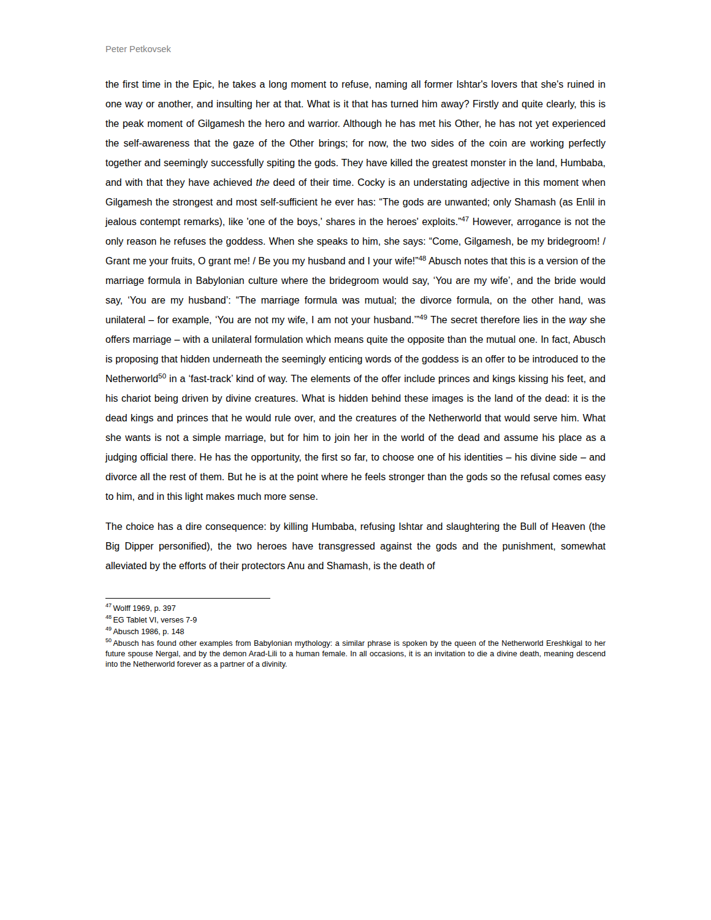Peter Petkovsek
the first time in the Epic, he takes a long moment to refuse, naming all former Ishtar's lovers that she's ruined in one way or another, and insulting her at that. What is it that has turned him away? Firstly and quite clearly, this is the peak moment of Gilgamesh the hero and warrior. Although he has met his Other, he has not yet experienced the self-awareness that the gaze of the Other brings; for now, the two sides of the coin are working perfectly together and seemingly successfully spiting the gods. They have killed the greatest monster in the land, Humbaba, and with that they have achieved the deed of their time. Cocky is an understating adjective in this moment when Gilgamesh the strongest and most self-sufficient he ever has: “The gods are unwanted; only Shamash (as Enlil in jealous contempt remarks), like 'one of the boys,' shares in the heroes' exploits.”47 However, arrogance is not the only reason he refuses the goddess. When she speaks to him, she says: “Come, Gilgamesh, be my bridegroom! / Grant me your fruits, O grant me! / Be you my husband and I your wife!”48 Abusch notes that this is a version of the marriage formula in Babylonian culture where the bridegroom would say, ‘You are my wife’, and the bride would say, ‘You are my husband’: “The marriage formula was mutual; the divorce formula, on the other hand, was unilateral – for example, ‘You are not my wife, I am not your husband.’”49 The secret therefore lies in the way she offers marriage – with a unilateral formulation which means quite the opposite than the mutual one. In fact, Abusch is proposing that hidden underneath the seemingly enticing words of the goddess is an offer to be introduced to the Netherworld50 in a ‘fast-track’ kind of way. The elements of the offer include princes and kings kissing his feet, and his chariot being driven by divine creatures. What is hidden behind these images is the land of the dead: it is the dead kings and princes that he would rule over, and the creatures of the Netherworld that would serve him. What she wants is not a simple marriage, but for him to join her in the world of the dead and assume his place as a judging official there. He has the opportunity, the first so far, to choose one of his identities – his divine side – and divorce all the rest of them. But he is at the point where he feels stronger than the gods so the refusal comes easy to him, and in this light makes much more sense.
The choice has a dire consequence: by killing Humbaba, refusing Ishtar and slaughtering the Bull of Heaven (the Big Dipper personified), the two heroes have transgressed against the gods and the punishment, somewhat alleviated by the efforts of their protectors Anu and Shamash, is the death of
47Wolff 1969, p. 397
48EG Tablet VI, verses 7-9
49Abusch 1986, p. 148
50Abusch has found other examples from Babylonian mythology: a similar phrase is spoken by the queen of the Netherworld Ereshkigal to her future spouse Nergal, and by the demon Arad-Lili to a human female. In all occasions, it is an invitation to die a divine death, meaning descend into the Netherworld forever as a partner of a divinity.